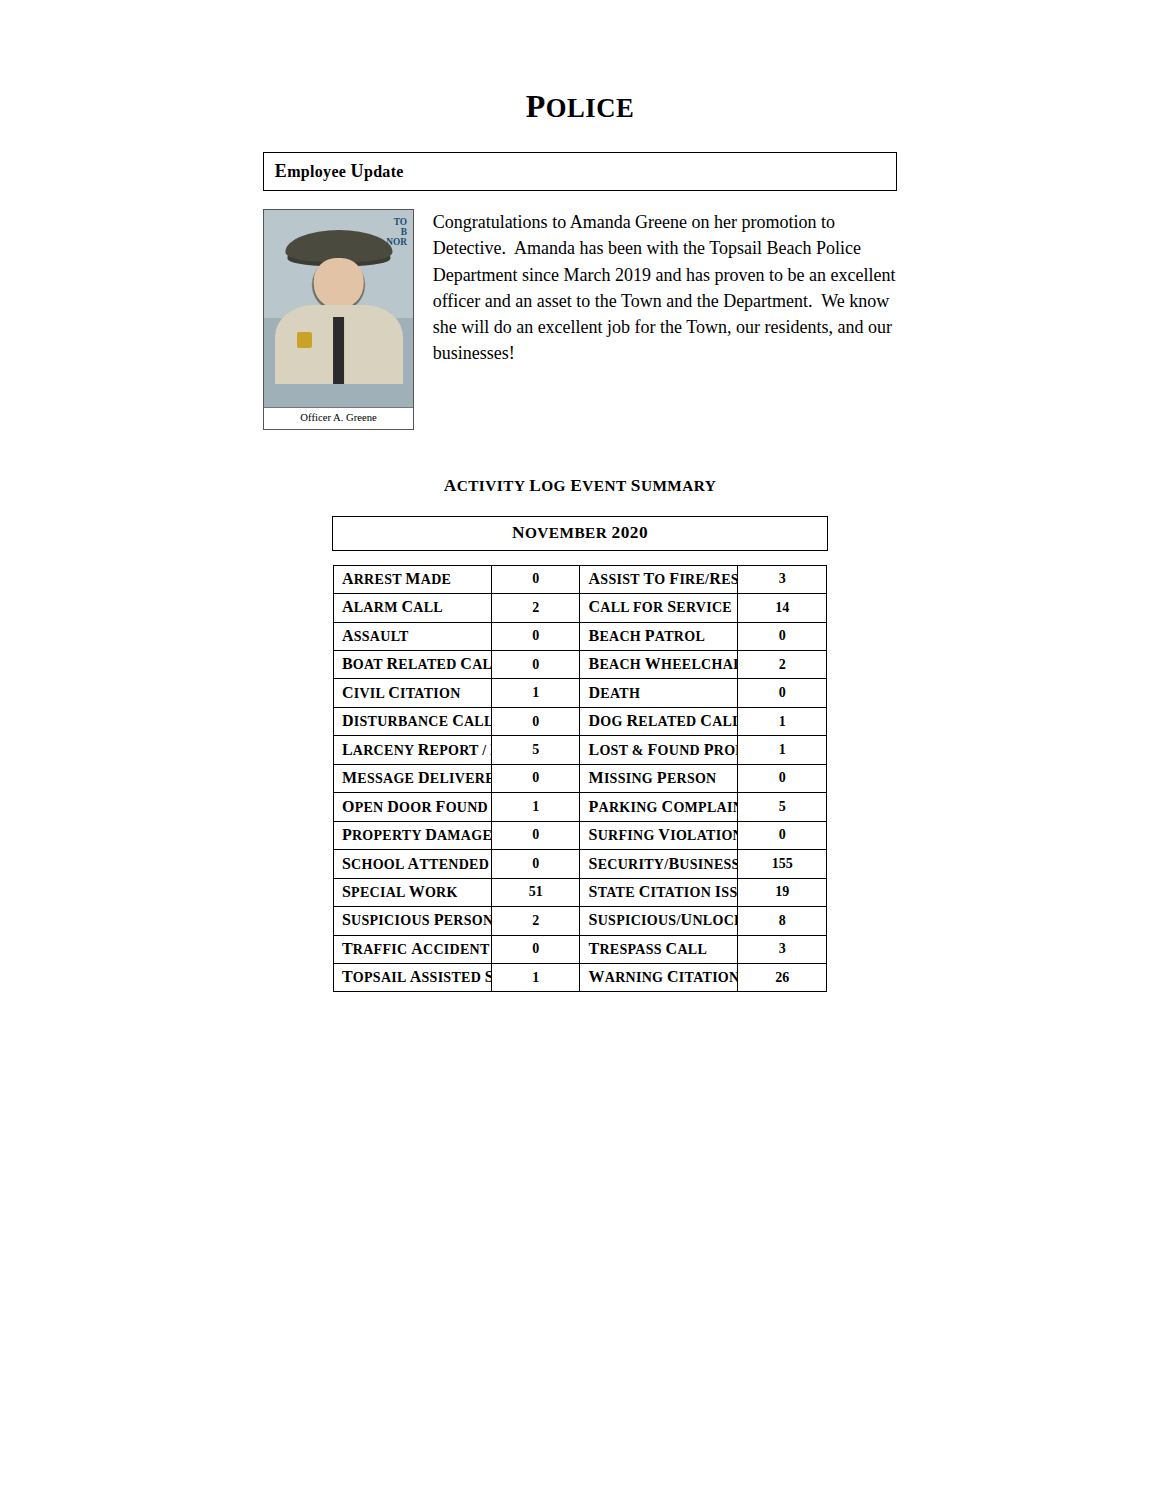Police
Employee Update
TO
B
NOR
Officer A. Greene
Congratulations to Amanda Greene on her promotion to Detective. Amanda has been with the Topsail Beach Police Department since March 2019 and has proven to be an excellent officer and an asset to the Town and the Department. We know she will do an excellent job for the Town, our residents, and our businesses!
Activity Log Event Summary
November 2020
| A rrest M ade | 0 | A ssist T o F ire/ R escue | 3 |
| A larm C all | 2 | C all for S ervice | 14 |
| A ssault | 0 | B each P atrol | 0 |
| B oat R elated C all | 0 | B each W heelchair | 2 |
| C ivil C itation | 1 | D eath | 0 |
| D isturbance C all | 0 | D og R elated C all | 1 |
| L arceny R eport / B & E | 5 | L ost & F ound P roperty | 1 |
| M essage D elivered | 0 | M issing P erson | 0 |
| O pen D oor F ound | 1 | P arking C omplaint | 5 |
| P roperty D amage | 0 | S urfing V iolation | 0 |
| S chool A ttended | 0 | S ecurity/ B usiness C heck | 155 |
| S pecial W ork | 51 | S tate C itation I ssued | 19 |
| S uspicious P erson | 2 | S uspicious/ U nlocked V ehicle | 8 |
| T raffic A ccident | 0 | T respass C all | 3 |
| T opsail A ssisted S urf C ity | 1 | W arning C itation I ssued | 26 |